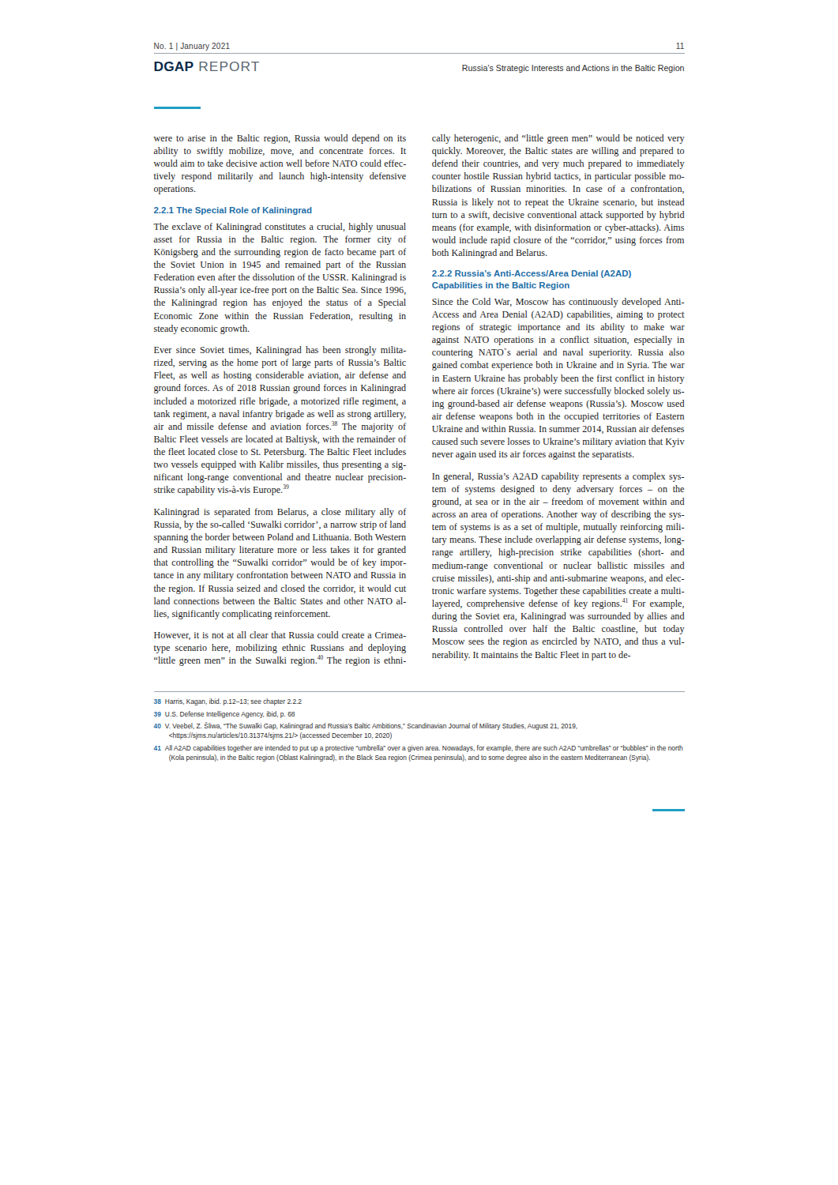No. 1 | January 2021 11
DGAPREPORT
Russia’s Strategic Interests and Actions in the Baltic Region
were to arise in the Baltic region, Russia would depend on its ability to swiftly mobilize, move, and concentrate forces. It would aim to take decisive action well before NATO could effectively respond militarily and launch high-intensity defensive operations.
2.2.1 The Special Role of Kaliningrad
The exclave of Kaliningrad constitutes a crucial, highly unusual asset for Russia in the Baltic region. The former city of Königsberg and the surrounding region de facto became part of the Soviet Union in 1945 and remained part of the Russian Federation even after the dissolution of the USSR. Kaliningrad is Russia’s only all-year ice-free port on the Baltic Sea. Since 1996, the Kaliningrad region has enjoyed the status of a Special Economic Zone within the Russian Federation, resulting in steady economic growth.
Ever since Soviet times, Kaliningrad has been strongly militarized, serving as the home port of large parts of Russia’s Baltic Fleet, as well as hosting considerable aviation, air defense and ground forces. As of 2018 Russian ground forces in Kaliningrad included a motorized rifle brigade, a motorized rifle regiment, a tank regiment, a naval infantry brigade as well as strong artillery, air and missile defense and aviation forces.38 The majority of Baltic Fleet vessels are located at Baltiysk, with the remainder of the fleet located close to St. Petersburg. The Baltic Fleet includes two vessels equipped with Kalibr missiles, thus presenting a significant long-range conventional and theatre nuclear precision-strike capability vis-à-vis Europe.39
Kaliningrad is separated from Belarus, a close military ally of Russia, by the so-called ‘Suwalki corridor’, a narrow strip of land spanning the border between Poland and Lithuania. Both Western and Russian military literature more or less takes it for granted that controlling the “Suwalki corridor” would be of key importance in any military confrontation between NATO and Russia in the region. If Russia seized and closed the corridor, it would cut land connections between the Baltic States and other NATO allies, significantly complicating reinforcement.
However, it is not at all clear that Russia could create a Crimea-type scenario here, mobilizing ethnic Russians and deploying “little green men” in the Suwalki region.40 The region is ethnically heterogenic, and “little green men” would be noticed very quickly. Moreover, the Baltic states are willing and prepared to defend their countries, and very much prepared to immediately counter hostile Russian hybrid tactics, in particular possible mobilizations of Russian minorities. In case of a confrontation, Russia is likely not to repeat the Ukraine scenario, but instead turn to a swift, decisive conventional attack supported by hybrid means (for example, with disinformation or cyber-attacks). Aims would include rapid closure of the “corridor,” using forces from both Kaliningrad and Belarus.
2.2.2 Russia’s Anti-Access/Area Denial (A2AD) Capabilities in the Baltic Region
Since the Cold War, Moscow has continuously developed Anti-Access and Area Denial (A2AD) capabilities, aiming to protect regions of strategic importance and its ability to make war against NATO operations in a conflict situation, especially in countering NATO`s aerial and naval superiority. Russia also gained combat experience both in Ukraine and in Syria. The war in Eastern Ukraine has probably been the first conflict in history where air forces (Ukraine’s) were successfully blocked solely using ground-based air defense weapons (Russia’s). Moscow used air defense weapons both in the occupied territories of Eastern Ukraine and within Russia. In summer 2014, Russian air defenses caused such severe losses to Ukraine’s military aviation that Kyiv never again used its air forces against the separatists.
In general, Russia’s A2AD capability represents a complex system of systems designed to deny adversary forces – on the ground, at sea or in the air – freedom of movement within and across an area of operations. Another way of describing the system of systems is as a set of multiple, mutually reinforcing military means. These include overlapping air defense systems, long-range artillery, high-precision strike capabilities (short- and medium-range conventional or nuclear ballistic missiles and cruise missiles), anti-ship and anti-submarine weapons, and electronic warfare systems. Together these capabilities create a multi-layered, comprehensive defense of key regions.41 For example, during the Soviet era, Kaliningrad was surrounded by allies and Russia controlled over half the Baltic coastline, but today Moscow sees the region as encircled by NATO, and thus a vulnerability. It maintains the Baltic Fleet in part to de-
38 Harris, Kagan, ibid. p.12–13; see chapter 2.2.2
39 U.S. Defense Intelligence Agency, ibid, p. 68
40 V. Veebel, Z. Šliwa, “The Suwalki Gap, Kaliningrad and Russia’s Baltic Ambitions,” Scandinavian Journal of Military Studies, August 21, 2019, <https://sjms.nu/articles/10.31374/sjms.21/> (accessed December 10, 2020)
41 All A2AD capabilities together are intended to put up a protective “umbrella” over a given area. Nowadays, for example, there are such A2AD “umbrellas” or “bubbles” in the north (Kola peninsula), in the Baltic region (Oblast Kaliningrad), in the Black Sea region (Crimea peninsula), and to some degree also in the eastern Mediterranean (Syria).